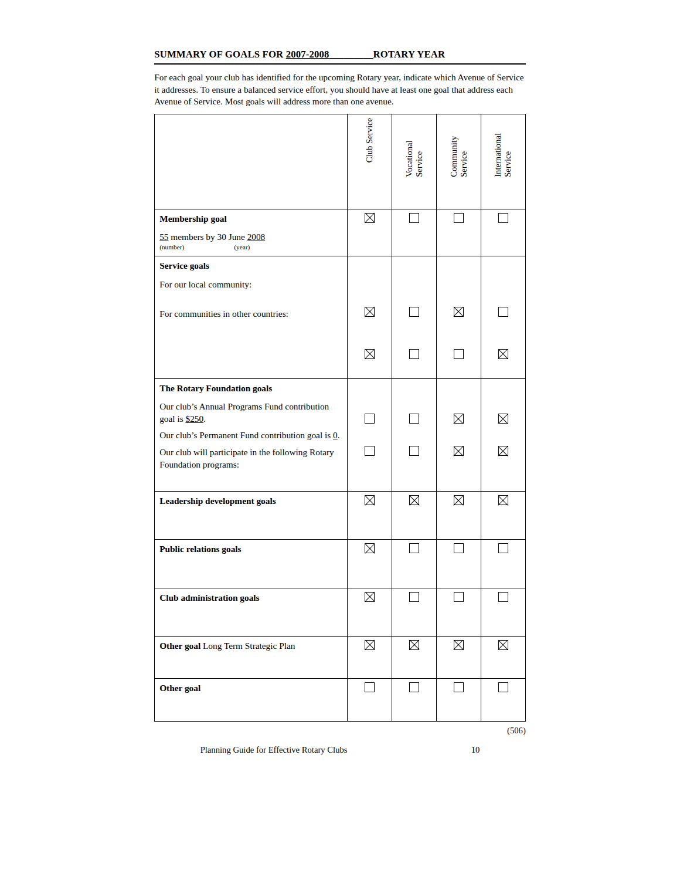SUMMARY OF GOALS FOR 2007-2008_________ROTARY YEAR
For each goal your club has identified for the upcoming Rotary year, indicate which Avenue of Service it addresses. To ensure a balanced service effort, you should have at least one goal that address each Avenue of Service. Most goals will address more than one avenue.
| | Club Service | Vocational Service | Community Service | International Service |
| --- | --- | --- | --- | --- |
| Membership goal 55 members by 30 June 2008 (number) (year) | | | | |
| Service goals For our local community: For communities in other countries: | | | | |
| The Rotary Foundation goals Our club’s Annual Programs Fund contribution goal is $250 . Our club’s Permanent Fund contribution goal is 0 . Our club will participate in the following Rotary Foundation programs: | | | | |
| Leadership development goals | | | | |
| Public relations goals | | | | |
| Club administration goals | | | | |
| Other goal Long Term Strategic Plan | | | | |
| Other goal | | | | |
(506)
Planning Guide for Effective Rotary Clubs10